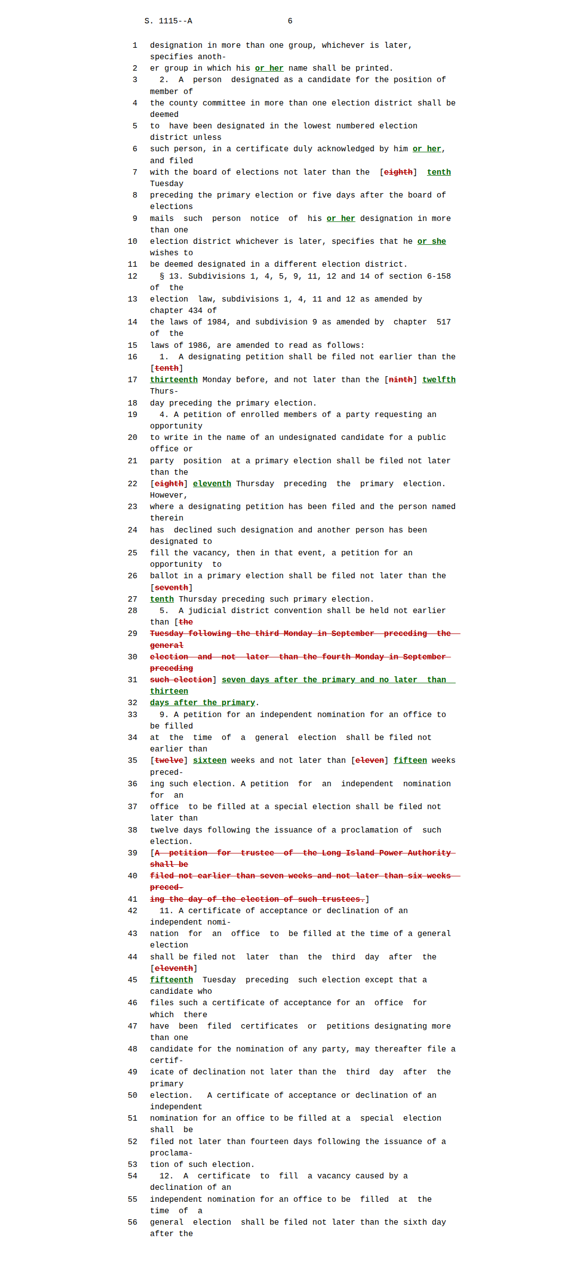S. 1115--A 6
designation in more than one group, whichever is later, specifies anoth-
er group in which his or her name shall be printed.
2. A person designated as a candidate for the position of member of
the county committee in more than one election district shall be deemed
to have been designated in the lowest numbered election district unless
such person, in a certificate duly acknowledged by him or her, and filed
with the board of elections not later than the [eighth] tenth Tuesday
preceding the primary election or five days after the board of elections
mails such person notice of his or her designation in more than one
election district whichever is later, specifies that he or she wishes to
be deemed designated in a different election district.
§ 13. Subdivisions 1, 4, 5, 9, 11, 12 and 14 of section 6-158 of the
election law, subdivisions 1, 4, 11 and 12 as amended by chapter 434 of
the laws of 1984, and subdivision 9 as amended by chapter 517 of the
laws of 1986, are amended to read as follows:
1. A designating petition shall be filed not earlier than the [tenth]
thirteenth Monday before, and not later than the [ninth] twelfth Thurs-
day preceding the primary election.
4. A petition of enrolled members of a party requesting an opportunity
to write in the name of an undesignated candidate for a public office or
party position at a primary election shall be filed not later than the
[eighth] eleventh Thursday preceding the primary election. However,
where a designating petition has been filed and the person named therein
has declined such designation and another person has been designated to
fill the vacancy, then in that event, a petition for an opportunity to
ballot in a primary election shall be filed not later than the [seventh]
tenth Thursday preceding such primary election.
5. A judicial district convention shall be held not earlier than [the
Tuesday following the third Monday in September preceding the general
election and not later than the fourth Monday in September preceding
such election] seven days after the primary and no later than thirteen
days after the primary.
9. A petition for an independent nomination for an office to be filled
at the time of a general election shall be filed not earlier than
[twelve] sixteen weeks and not later than [eleven] fifteen weeks preced-
ing such election. A petition for an independent nomination for an
office to be filled at a special election shall be filed not later than
twelve days following the issuance of a proclamation of such election.
[A petition for trustee of the Long Island Power Authority shall be
filed not earlier than seven weeks and not later than six weeks preced-
ing the day of the election of such trustees.]
11. A certificate of acceptance or declination of an independent nomi-
nation for an office to be filled at the time of a general election
shall be filed not later than the third day after the [eleventh]
fifteenth Tuesday preceding such election except that a candidate who
files such a certificate of acceptance for an office for which there
have been filed certificates or petitions designating more than one
candidate for the nomination of any party, may thereafter file a certif-
icate of declination not later than the third day after the primary
election. A certificate of acceptance or declination of an independent
nomination for an office to be filled at a special election shall be
filed not later than fourteen days following the issuance of a proclama-
tion of such election.
12. A certificate to fill a vacancy caused by a declination of an
independent nomination for an office to be filled at the time of a
general election shall be filed not later than the sixth day after the